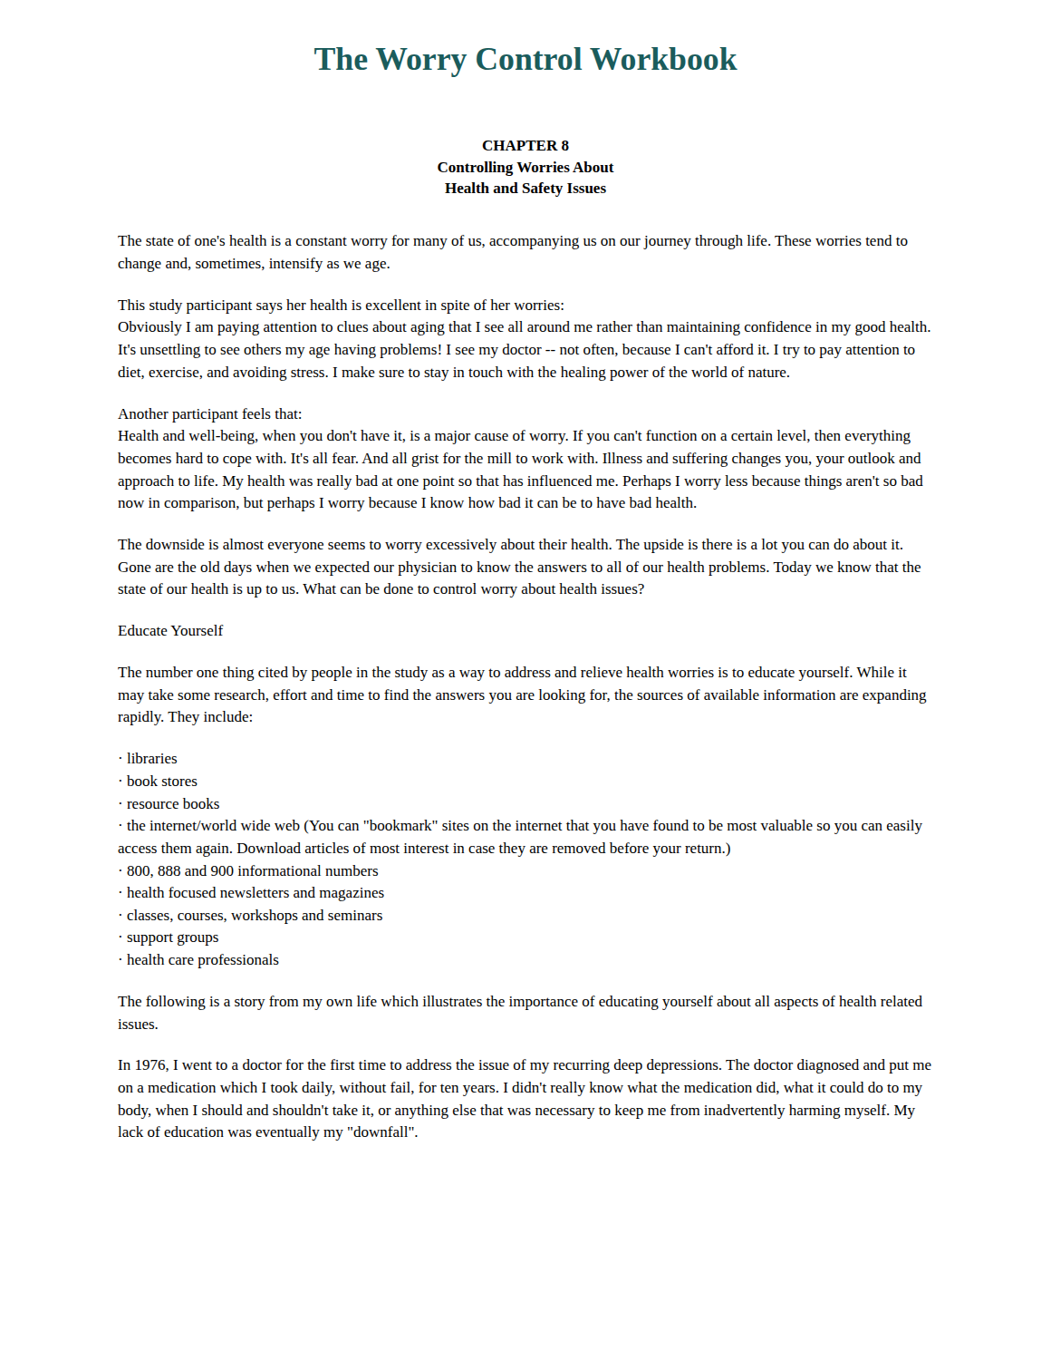The Worry Control Workbook
CHAPTER 8
Controlling Worries About
Health and Safety Issues
The state of one's health is a constant worry for many of us, accompanying us on our journey through life. These worries tend to change and, sometimes, intensify as we age.
This study participant says her health is excellent in spite of her worries:
Obviously I am paying attention to clues about aging that I see all around me rather than maintaining confidence in my good health. It's unsettling to see others my age having problems! I see my doctor -- not often, because I can't afford it. I try to pay attention to diet, exercise, and avoiding stress. I make sure to stay in touch with the healing power of the world of nature.
Another participant feels that:
Health and well-being, when you don't have it, is a major cause of worry. If you can't function on a certain level, then everything becomes hard to cope with. It's all fear. And all grist for the mill to work with. Illness and suffering changes you, your outlook and approach to life. My health was really bad at one point so that has influenced me. Perhaps I worry less because things aren't so bad now in comparison, but perhaps I worry because I know how bad it can be to have bad health.
The downside is almost everyone seems to worry excessively about their health. The upside is there is a lot you can do about it. Gone are the old days when we expected our physician to know the answers to all of our health problems. Today we know that the state of our health is up to us. What can be done to control worry about health issues?
Educate Yourself
The number one thing cited by people in the study as a way to address and relieve health worries is to educate yourself. While it may take some research, effort and time to find the answers you are looking for, the sources of available information are expanding rapidly. They include:
libraries
book stores
resource books
the internet/world wide web (You can "bookmark" sites on the internet that you have found to be most valuable so you can easily access them again. Download articles of most interest in case they are removed before your return.)
800, 888 and 900 informational numbers
health focused newsletters and magazines
classes, courses, workshops and seminars
support groups
health care professionals
The following is a story from my own life which illustrates the importance of educating yourself about all aspects of health related issues.
In 1976, I went to a doctor for the first time to address the issue of my recurring deep depressions. The doctor diagnosed and put me on a medication which I took daily, without fail, for ten years. I didn't really know what the medication did, what it could do to my body, when I should and shouldn't take it, or anything else that was necessary to keep me from inadvertently harming myself. My lack of education was eventually my "downfall".